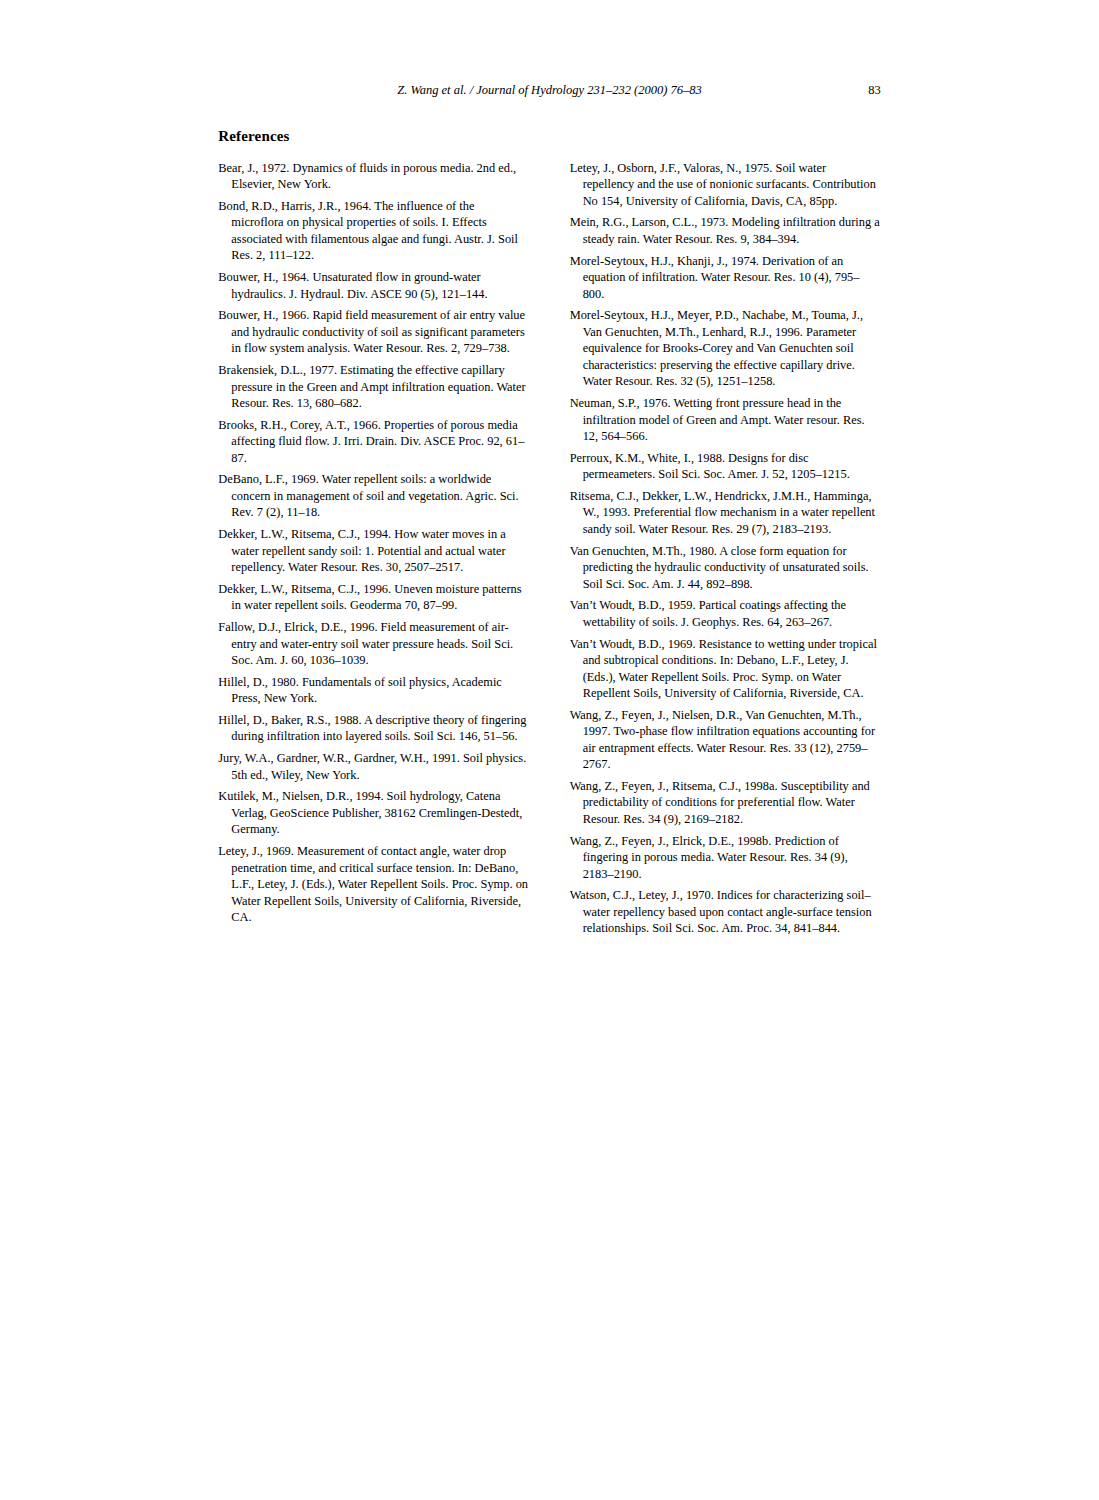Z. Wang et al. / Journal of Hydrology 231–232 (2000) 76–83 83
References
Bear, J., 1972. Dynamics of fluids in porous media. 2nd ed., Elsevier, New York.
Bond, R.D., Harris, J.R., 1964. The influence of the microflora on physical properties of soils. I. Effects associated with filamentous algae and fungi. Austr. J. Soil Res. 2, 111–122.
Bouwer, H., 1964. Unsaturated flow in ground-water hydraulics. J. Hydraul. Div. ASCE 90 (5), 121–144.
Bouwer, H., 1966. Rapid field measurement of air entry value and hydraulic conductivity of soil as significant parameters in flow system analysis. Water Resour. Res. 2, 729–738.
Brakensiek, D.L., 1977. Estimating the effective capillary pressure in the Green and Ampt infiltration equation. Water Resour. Res. 13, 680–682.
Brooks, R.H., Corey, A.T., 1966. Properties of porous media affecting fluid flow. J. Irri. Drain. Div. ASCE Proc. 92, 61–87.
DeBano, L.F., 1969. Water repellent soils: a worldwide concern in management of soil and vegetation. Agric. Sci. Rev. 7 (2), 11–18.
Dekker, L.W., Ritsema, C.J., 1994. How water moves in a water repellent sandy soil: 1. Potential and actual water repellency. Water Resour. Res. 30, 2507–2517.
Dekker, L.W., Ritsema, C.J., 1996. Uneven moisture patterns in water repellent soils. Geoderma 70, 87–99.
Fallow, D.J., Elrick, D.E., 1996. Field measurement of air-entry and water-entry soil water pressure heads. Soil Sci. Soc. Am. J. 60, 1036–1039.
Hillel, D., 1980. Fundamentals of soil physics, Academic Press, New York.
Hillel, D., Baker, R.S., 1988. A descriptive theory of fingering during infiltration into layered soils. Soil Sci. 146, 51–56.
Jury, W.A., Gardner, W.R., Gardner, W.H., 1991. Soil physics. 5th ed., Wiley, New York.
Kutilek, M., Nielsen, D.R., 1994. Soil hydrology, Catena Verlag, GeoScience Publisher, 38162 Cremlingen-Destedt, Germany.
Letey, J., 1969. Measurement of contact angle, water drop penetration time, and critical surface tension. In: DeBano, L.F., Letey, J. (Eds.), Water Repellent Soils. Proc. Symp. on Water Repellent Soils, University of California, Riverside, CA.
Letey, J., Osborn, J.F., Valoras, N., 1975. Soil water repellency and the use of nonionic surfacants. Contribution No 154, University of California, Davis, CA, 85pp.
Mein, R.G., Larson, C.L., 1973. Modeling infiltration during a steady rain. Water Resour. Res. 9, 384–394.
Morel-Seytoux, H.J., Khanji, J., 1974. Derivation of an equation of infiltration. Water Resour. Res. 10 (4), 795–800.
Morel-Seytoux, H.J., Meyer, P.D., Nachabe, M., Touma, J., Van Genuchten, M.Th., Lenhard, R.J., 1996. Parameter equivalence for Brooks-Corey and Van Genuchten soil characteristics: preserving the effective capillary drive. Water Resour. Res. 32 (5), 1251–1258.
Neuman, S.P., 1976. Wetting front pressure head in the infiltration model of Green and Ampt. Water resour. Res. 12, 564–566.
Perroux, K.M., White, I., 1988. Designs for disc permeameters. Soil Sci. Soc. Amer. J. 52, 1205–1215.
Ritsema, C.J., Dekker, L.W., Hendrickx, J.M.H., Hamminga, W., 1993. Preferential flow mechanism in a water repellent sandy soil. Water Resour. Res. 29 (7), 2183–2193.
Van Genuchten, M.Th., 1980. A close form equation for predicting the hydraulic conductivity of unsaturated soils. Soil Sci. Soc. Am. J. 44, 892–898.
Van’t Woudt, B.D., 1959. Partical coatings affecting the wettability of soils. J. Geophys. Res. 64, 263–267.
Van’t Woudt, B.D., 1969. Resistance to wetting under tropical and subtropical conditions. In: Debano, L.F., Letey, J. (Eds.), Water Repellent Soils. Proc. Symp. on Water Repellent Soils, University of California, Riverside, CA.
Wang, Z., Feyen, J., Nielsen, D.R., Van Genuchten, M.Th., 1997. Two-phase flow infiltration equations accounting for air entrapment effects. Water Resour. Res. 33 (12), 2759–2767.
Wang, Z., Feyen, J., Ritsema, C.J., 1998a. Susceptibility and predictability of conditions for preferential flow. Water Resour. Res. 34 (9), 2169–2182.
Wang, Z., Feyen, J., Elrick, D.E., 1998b. Prediction of fingering in porous media. Water Resour. Res. 34 (9), 2183–2190.
Watson, C.J., Letey, J., 1970. Indices for characterizing soil–water repellency based upon contact angle-surface tension relationships. Soil Sci. Soc. Am. Proc. 34, 841–844.